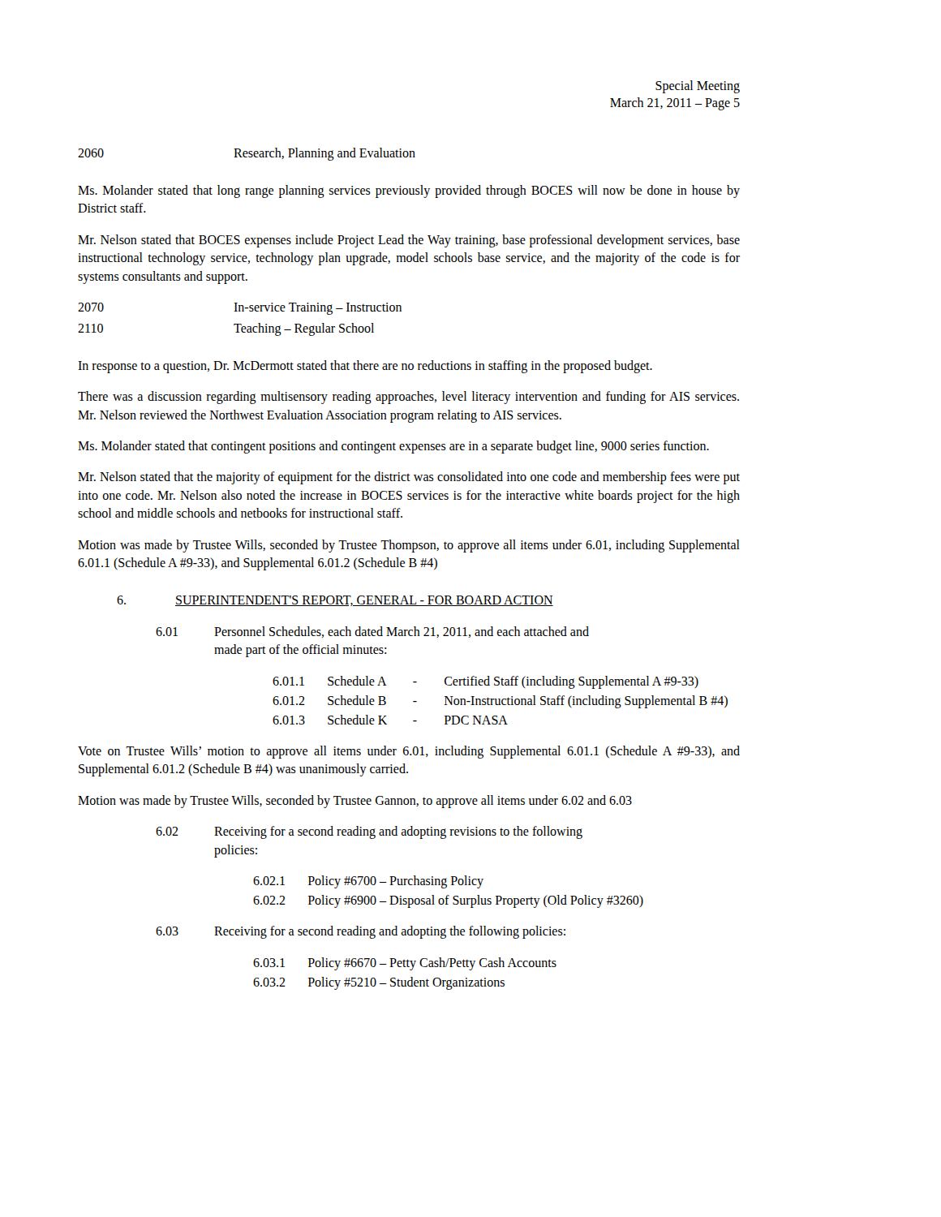Special Meeting
March 21, 2011 – Page 5
2060 Research, Planning and Evaluation
Ms. Molander stated that long range planning services previously provided through BOCES will now be done in house by District staff.
Mr. Nelson stated that BOCES expenses include Project Lead the Way training, base professional development services, base instructional technology service, technology plan upgrade, model schools base service, and the majority of the code is for systems consultants and support.
2070 In-service Training – Instruction
2110 Teaching – Regular School
In response to a question, Dr. McDermott stated that there are no reductions in staffing in the proposed budget.
There was a discussion regarding multisensory reading approaches, level literacy intervention and funding for AIS services. Mr. Nelson reviewed the Northwest Evaluation Association program relating to AIS services.
Ms. Molander stated that contingent positions and contingent expenses are in a separate budget line, 9000 series function.
Mr. Nelson stated that the majority of equipment for the district was consolidated into one code and membership fees were put into one code. Mr. Nelson also noted the increase in BOCES services is for the interactive white boards project for the high school and middle schools and netbooks for instructional staff.
Motion was made by Trustee Wills, seconded by Trustee Thompson, to approve all items under 6.01, including Supplemental 6.01.1 (Schedule A #9-33), and Supplemental 6.01.2 (Schedule B #4)
6. SUPERINTENDENT'S REPORT, GENERAL - FOR BOARD ACTION
6.01 Personnel Schedules, each dated March 21, 2011, and each attached and made part of the official minutes:
6.01.1 Schedule A-Certified Staff (including Supplemental A #9-33)
6.01.2 Schedule B-Non-Instructional Staff (including Supplemental B #4)
6.01.3 Schedule K-PDC NASA
Vote on Trustee Wills’ motion to approve all items under 6.01, including Supplemental 6.01.1 (Schedule A #9-33), and Supplemental 6.01.2 (Schedule B #4) was unanimously carried.
Motion was made by Trustee Wills, seconded by Trustee Gannon, to approve all items under 6.02 and 6.03
6.02 Receiving for a second reading and adopting revisions to the following policies:
6.02.1 Policy #6700 – Purchasing Policy
6.02.2 Policy #6900 – Disposal of Surplus Property (Old Policy #3260)
6.03 Receiving for a second reading and adopting the following policies:
6.03.1 Policy #6670 – Petty Cash/Petty Cash Accounts
6.03.2 Policy #5210 – Student Organizations